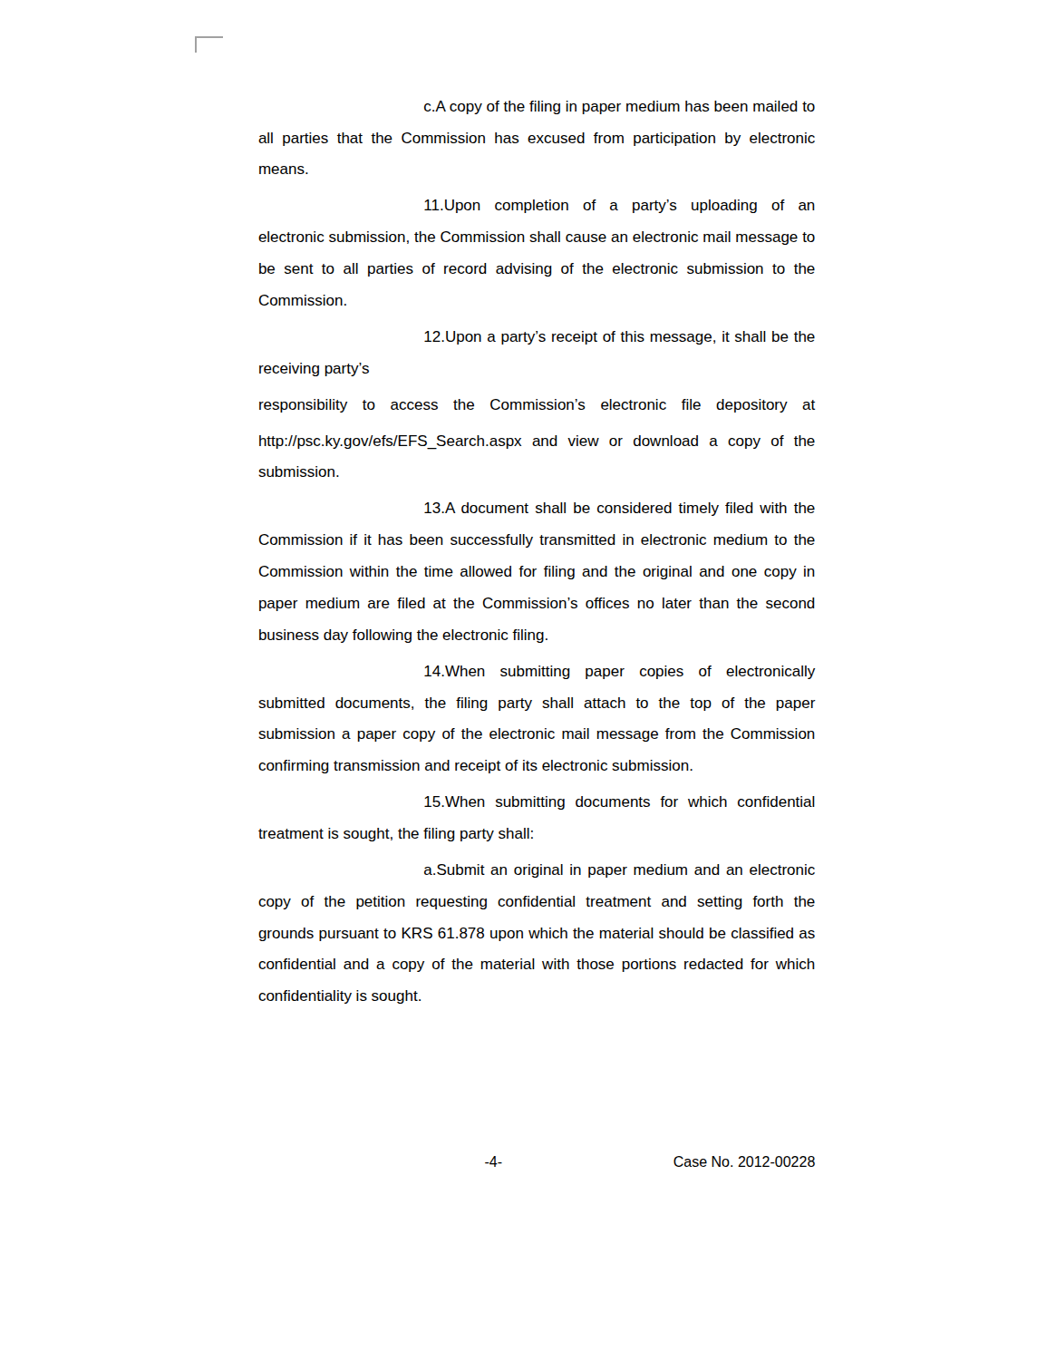c. A copy of the filing in paper medium has been mailed to all parties that the Commission has excused from participation by electronic means.
11. Upon completion of a party’s uploading of an electronic submission, the Commission shall cause an electronic mail message to be sent to all parties of record advising of the electronic submission to the Commission.
12. Upon a party’s receipt of this message, it shall be the receiving party’s
responsibility to access the Commission’s electronic file depository at
http://psc.ky.gov/efs/EFS_Search.aspx and view or download a copy of the submission.
13. A document shall be considered timely filed with the Commission if it has been successfully transmitted in electronic medium to the Commission within the time allowed for filing and the original and one copy in paper medium are filed at the Commission’s offices no later than the second business day following the electronic filing.
14. When submitting paper copies of electronically submitted documents, the filing party shall attach to the top of the paper submission a paper copy of the electronic mail message from the Commission confirming transmission and receipt of its electronic submission.
15. When submitting documents for which confidential treatment is sought, the filing party shall:
a. Submit an original in paper medium and an electronic copy of the petition requesting confidential treatment and setting forth the grounds pursuant to KRS 61.878 upon which the material should be classified as confidential and a copy of the material with those portions redacted for which confidentiality is sought.
-4- Case No. 2012-00228